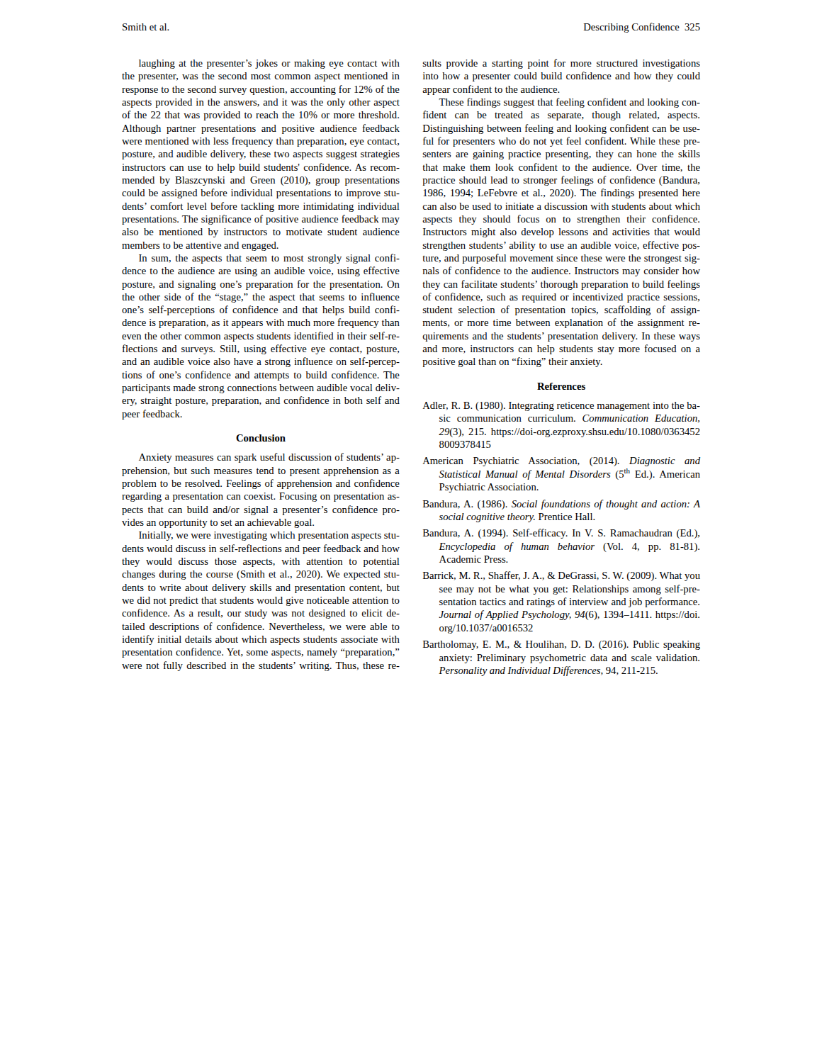Smith et al.
Describing Confidence 325
laughing at the presenter’s jokes or making eye contact with the presenter, was the second most common aspect mentioned in response to the second survey question, accounting for 12% of the aspects provided in the answers, and it was the only other aspect of the 22 that was provided to reach the 10% or more threshold. Although partner presentations and positive audience feedback were mentioned with less frequency than preparation, eye contact, posture, and audible delivery, these two aspects suggest strategies instructors can use to help build students' confidence. As recommended by Blaszcynski and Green (2010), group presentations could be assigned before individual presentations to improve students’ comfort level before tackling more intimidating individual presentations. The significance of positive audience feedback may also be mentioned by instructors to motivate student audience members to be attentive and engaged.
In sum, the aspects that seem to most strongly signal confidence to the audience are using an audible voice, using effective posture, and signaling one’s preparation for the presentation. On the other side of the “stage,” the aspect that seems to influence one’s self-perceptions of confidence and that helps build confidence is preparation, as it appears with much more frequency than even the other common aspects students identified in their self-reflections and surveys. Still, using effective eye contact, posture, and an audible voice also have a strong influence on self-perceptions of one’s confidence and attempts to build confidence. The participants made strong connections between audible vocal delivery, straight posture, preparation, and confidence in both self and peer feedback.
Conclusion
Anxiety measures can spark useful discussion of students’ apprehension, but such measures tend to present apprehension as a problem to be resolved. Feelings of apprehension and confidence regarding a presentation can coexist. Focusing on presentation aspects that can build and/or signal a presenter’s confidence provides an opportunity to set an achievable goal.
Initially, we were investigating which presentation aspects students would discuss in self-reflections and peer feedback and how they would discuss those aspects, with attention to potential changes during the course (Smith et al., 2020). We expected students to write about delivery skills and presentation content, but we did not predict that students would give noticeable attention to confidence. As a result, our study was not designed to elicit detailed descriptions of confidence. Nevertheless, we were able to identify initial details about which aspects students associate with presentation confidence. Yet, some aspects, namely “preparation,” were not fully described in the students’ writing. Thus, these results provide a starting point for more structured investigations into how a presenter could build confidence and how they could appear confident to the audience.
These findings suggest that feeling confident and looking confident can be treated as separate, though related, aspects. Distinguishing between feeling and looking confident can be useful for presenters who do not yet feel confident. While these presenters are gaining practice presenting, they can hone the skills that make them look confident to the audience. Over time, the practice should lead to stronger feelings of confidence (Bandura, 1986, 1994; LeFebvre et al., 2020). The findings presented here can also be used to initiate a discussion with students about which aspects they should focus on to strengthen their confidence. Instructors might also develop lessons and activities that would strengthen students’ ability to use an audible voice, effective posture, and purposeful movement since these were the strongest signals of confidence to the audience. Instructors may consider how they can facilitate students’ thorough preparation to build feelings of confidence, such as required or incentivized practice sessions, student selection of presentation topics, scaffolding of assignments, or more time between explanation of the assignment requirements and the students’ presentation delivery. In these ways and more, instructors can help students stay more focused on a positive goal than on “fixing” their anxiety.
References
Adler, R. B. (1980). Integrating reticence management into the basic communication curriculum. Communication Education, 29(3), 215. https://doi-org.ezproxy.shsu.edu/10.1080/03634528009378415
American Psychiatric Association, (2014). Diagnostic and Statistical Manual of Mental Disorders (5th Ed.). American Psychiatric Association.
Bandura, A. (1986). Social foundations of thought and action: A social cognitive theory. Prentice Hall.
Bandura, A. (1994). Self-efficacy. In V. S. Ramachaudran (Ed.), Encyclopedia of human behavior (Vol. 4, pp. 81-81). Academic Press.
Barrick, M. R., Shaffer, J. A., & DeGrassi, S. W. (2009). What you see may not be what you get: Relationships among self-presentation tactics and ratings of interview and job performance. Journal of Applied Psychology, 94(6), 1394–1411. https://doi.org/10.1037/a0016532
Bartholomay, E. M., & Houlihan, D. D. (2016). Public speaking anxiety: Preliminary psychometric data and scale validation. Personality and Individual Differences, 94, 211-215.